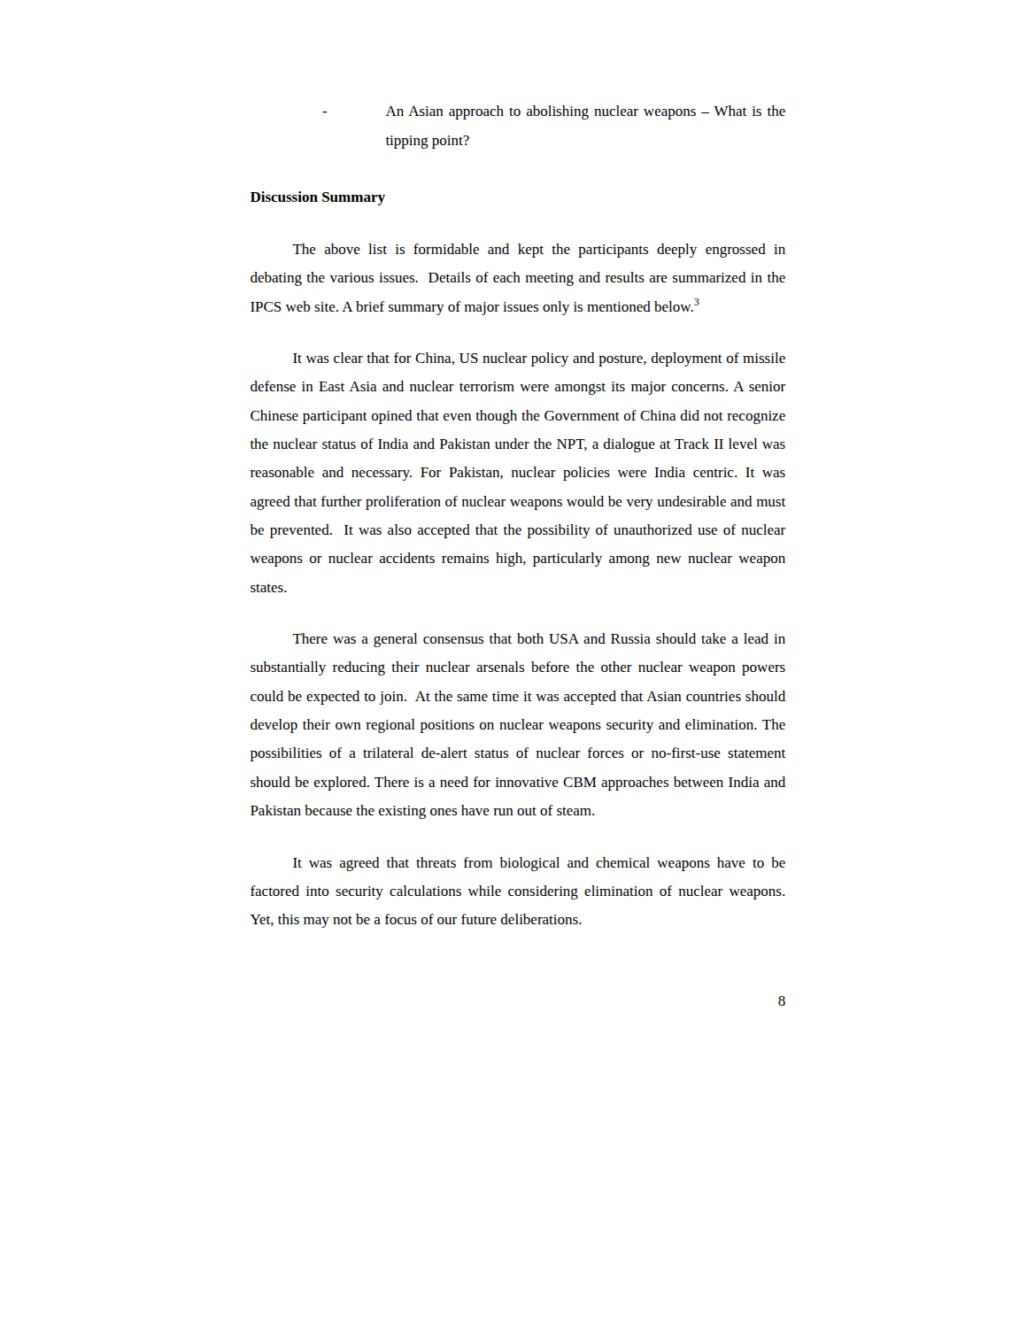- An Asian approach to abolishing nuclear weapons – What is the tipping point?
Discussion Summary
The above list is formidable and kept the participants deeply engrossed in debating the various issues. Details of each meeting and results are summarized in the IPCS web site. A brief summary of major issues only is mentioned below.3
It was clear that for China, US nuclear policy and posture, deployment of missile defense in East Asia and nuclear terrorism were amongst its major concerns. A senior Chinese participant opined that even though the Government of China did not recognize the nuclear status of India and Pakistan under the NPT, a dialogue at Track II level was reasonable and necessary. For Pakistan, nuclear policies were India centric. It was agreed that further proliferation of nuclear weapons would be very undesirable and must be prevented. It was also accepted that the possibility of unauthorized use of nuclear weapons or nuclear accidents remains high, particularly among new nuclear weapon states.
There was a general consensus that both USA and Russia should take a lead in substantially reducing their nuclear arsenals before the other nuclear weapon powers could be expected to join. At the same time it was accepted that Asian countries should develop their own regional positions on nuclear weapons security and elimination. The possibilities of a trilateral de-alert status of nuclear forces or no-first-use statement should be explored. There is a need for innovative CBM approaches between India and Pakistan because the existing ones have run out of steam.
It was agreed that threats from biological and chemical weapons have to be factored into security calculations while considering elimination of nuclear weapons. Yet, this may not be a focus of our future deliberations.
8